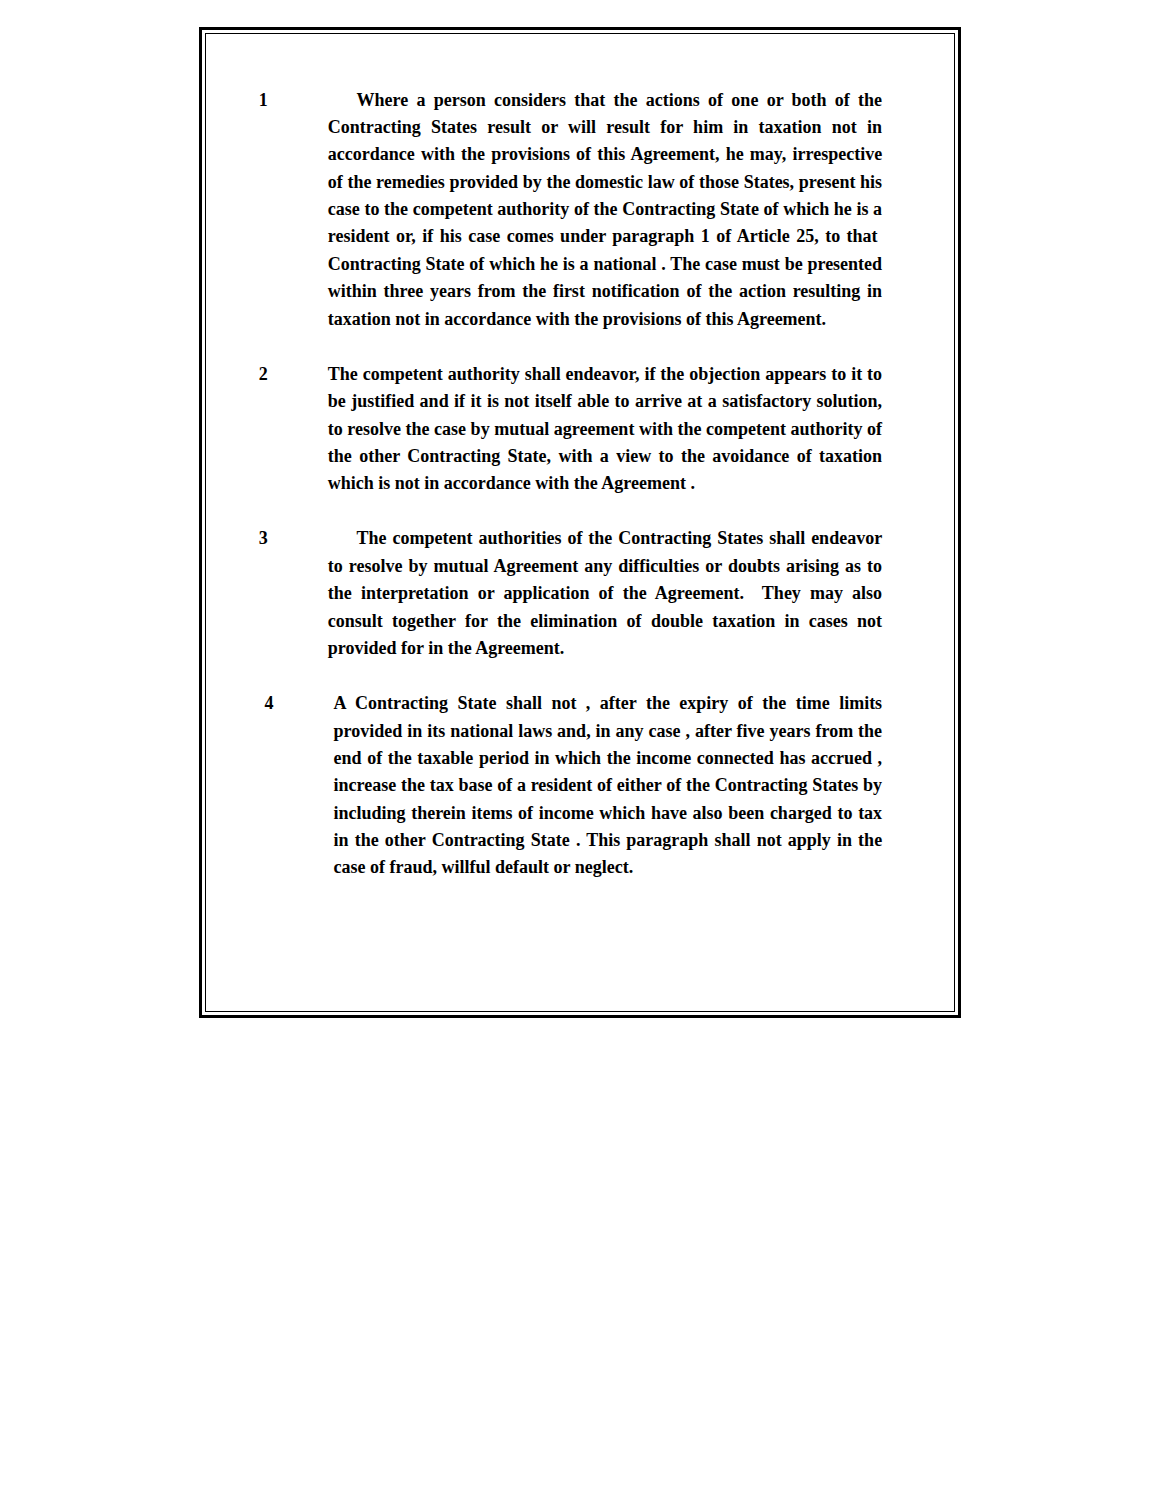1 Where a person considers that the actions of one or both of the Contracting States result or will result for him in taxation not in accordance with the provisions of this Agreement, he may, irrespective of the remedies provided by the domestic law of those States, present his case to the competent authority of the Contracting State of which he is a resident or, if his case comes under paragraph 1 of Article 25, to that Contracting State of which he is a national . The case must be presented within three years from the first notification of the action resulting in taxation not in accordance with the provisions of this Agreement.
2 The competent authority shall endeavor, if the objection appears to it to be justified and if it is not itself able to arrive at a satisfactory solution, to resolve the case by mutual agreement with the competent authority of the other Contracting State, with a view to the avoidance of taxation which is not in accordance with the Agreement .
3 The competent authorities of the Contracting States shall endeavor to resolve by mutual Agreement any difficulties or doubts arising as to the interpretation or application of the Agreement. They may also consult together for the elimination of double taxation in cases not provided for in the Agreement.
4 A Contracting State shall not , after the expiry of the time limits provided in its national laws and, in any case , after five years from the end of the taxable period in which the income connected has accrued , increase the tax base of a resident of either of the Contracting States by including therein items of income which have also been charged to tax in the other Contracting State . This paragraph shall not apply in the case of fraud, willful default or neglect.